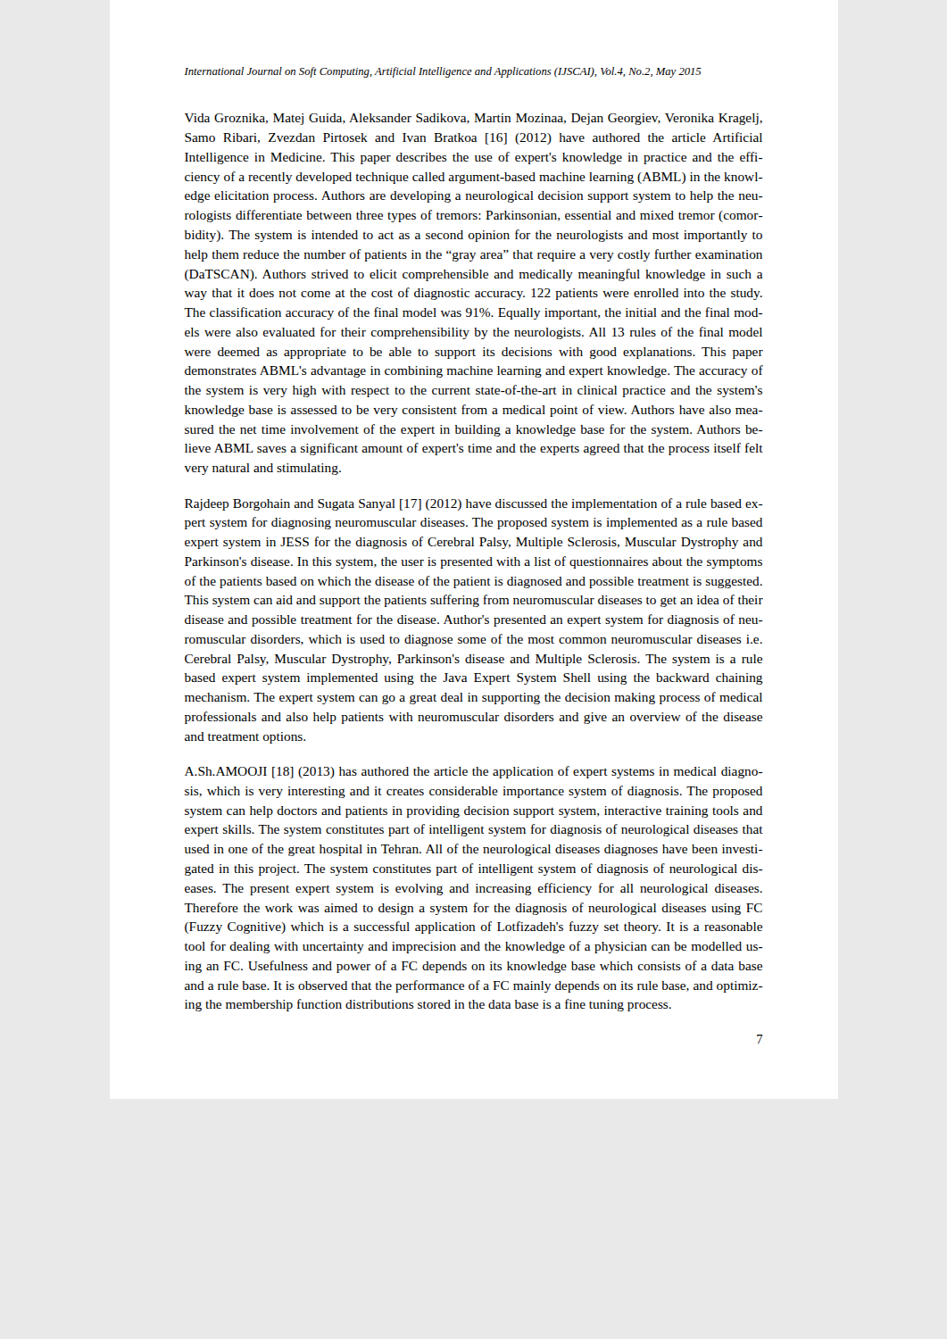International Journal on Soft Computing, Artificial Intelligence and Applications (IJSCAI), Vol.4, No.2, May 2015
Vida Groznika, Matej Guida, Aleksander Sadikova, Martin Mozinaa, Dejan Georgiev, Veronika Kragelj, Samo Ribari, Zvezdan Pirtosek and Ivan Bratkoa [16] (2012) have authored the article Artificial Intelligence in Medicine. This paper describes the use of expert's knowledge in practice and the efficiency of a recently developed technique called argument-based machine learning (ABML) in the knowledge elicitation process. Authors are developing a neurological decision support system to help the neurologists differentiate between three types of tremors: Parkinsonian, essential and mixed tremor (comorbidity). The system is intended to act as a second opinion for the neurologists and most importantly to help them reduce the number of patients in the “gray area” that require a very costly further examination (DaTSCAN). Authors strived to elicit comprehensible and medically meaningful knowledge in such a way that it does not come at the cost of diagnostic accuracy. 122 patients were enrolled into the study. The classification accuracy of the final model was 91%. Equally important, the initial and the final models were also evaluated for their comprehensibility by the neurologists. All 13 rules of the final model were deemed as appropriate to be able to support its decisions with good explanations. This paper demonstrates ABML's advantage in combining machine learning and expert knowledge. The accuracy of the system is very high with respect to the current state-of-the-art in clinical practice and the system's knowledge base is assessed to be very consistent from a medical point of view. Authors have also measured the net time involvement of the expert in building a knowledge base for the system. Authors believe ABML saves a significant amount of expert's time and the experts agreed that the process itself felt very natural and stimulating.
Rajdeep Borgohain and Sugata Sanyal [17] (2012) have discussed the implementation of a rule based expert system for diagnosing neuromuscular diseases. The proposed system is implemented as a rule based expert system in JESS for the diagnosis of Cerebral Palsy, Multiple Sclerosis, Muscular Dystrophy and Parkinson's disease. In this system, the user is presented with a list of questionnaires about the symptoms of the patients based on which the disease of the patient is diagnosed and possible treatment is suggested. This system can aid and support the patients suffering from neuromuscular diseases to get an idea of their disease and possible treatment for the disease. Author's presented an expert system for diagnosis of neuromuscular disorders, which is used to diagnose some of the most common neuromuscular diseases i.e. Cerebral Palsy, Muscular Dystrophy, Parkinson's disease and Multiple Sclerosis. The system is a rule based expert system implemented using the Java Expert System Shell using the backward chaining mechanism. The expert system can go a great deal in supporting the decision making process of medical professionals and also help patients with neuromuscular disorders and give an overview of the disease and treatment options.
A.Sh.AMOOJI [18] (2013) has authored the article the application of expert systems in medical diagnosis, which is very interesting and it creates considerable importance system of diagnosis. The proposed system can help doctors and patients in providing decision support system, interactive training tools and expert skills. The system constitutes part of intelligent system for diagnosis of neurological diseases that used in one of the great hospital in Tehran. All of the neurological diseases diagnoses have been investigated in this project. The system constitutes part of intelligent system of diagnosis of neurological diseases. The present expert system is evolving and increasing efficiency for all neurological diseases. Therefore the work was aimed to design a system for the diagnosis of neurological diseases using FC (Fuzzy Cognitive) which is a successful application of Lotfizadeh's fuzzy set theory. It is a reasonable tool for dealing with uncertainty and imprecision and the knowledge of a physician can be modelled using an FC. Usefulness and power of a FC depends on its knowledge base which consists of a data base and a rule base. It is observed that the performance of a FC mainly depends on its rule base, and optimizing the membership function distributions stored in the data base is a fine tuning process.
7